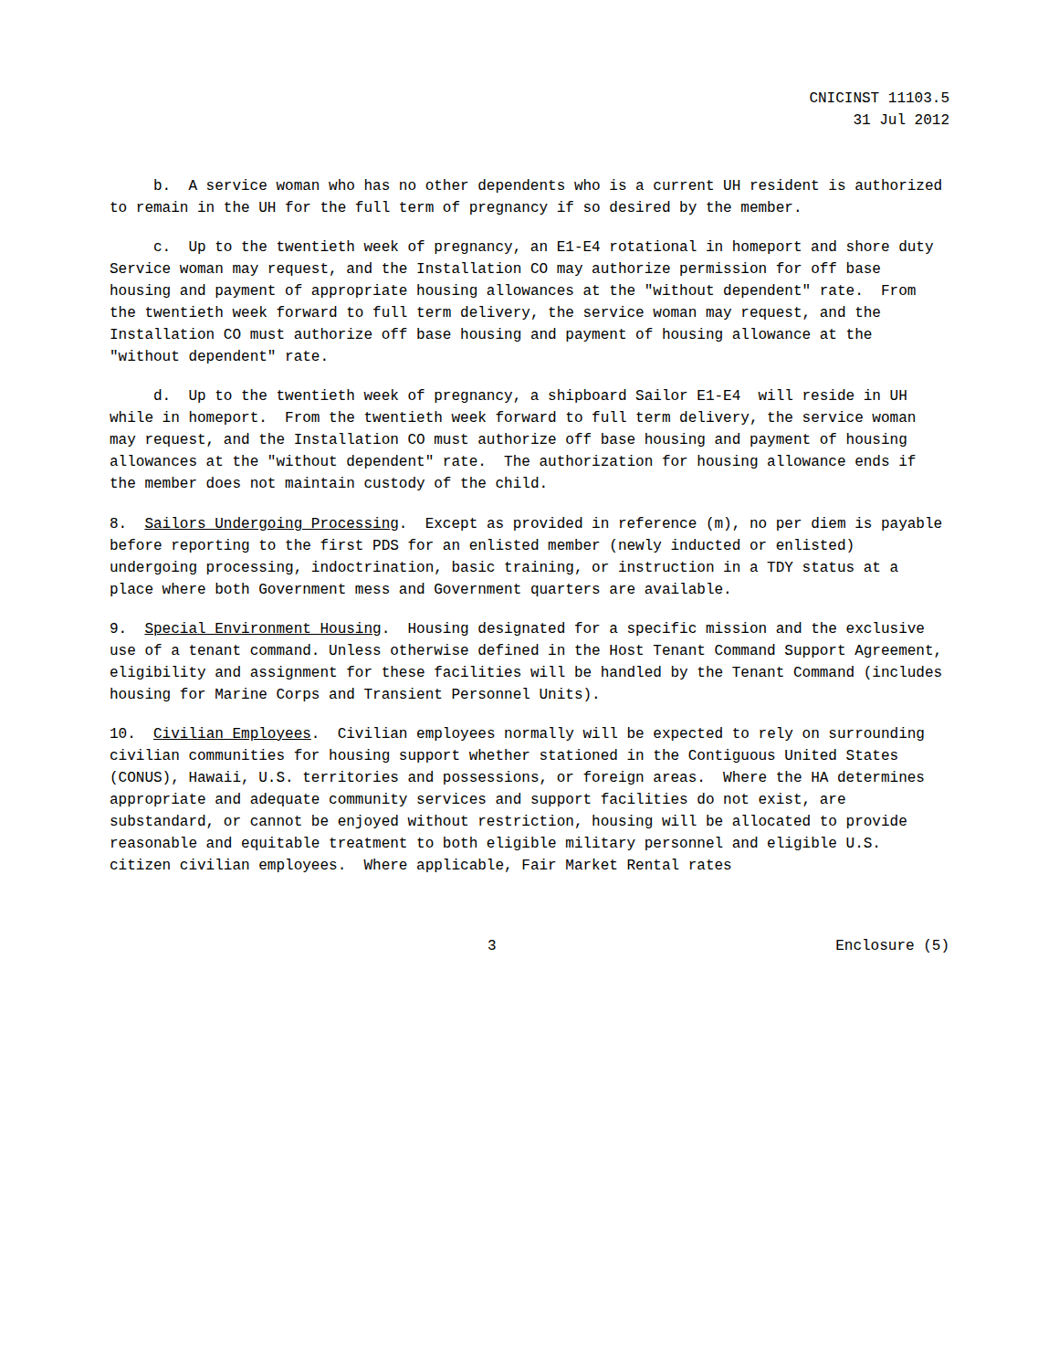CNICINST 11103.5 31 Jul 2012
b. A service woman who has no other dependents who is a current UH resident is authorized to remain in the UH for the full term of pregnancy if so desired by the member.
c. Up to the twentieth week of pregnancy, an E1-E4 rotational in homeport and shore duty Service woman may request, and the Installation CO may authorize permission for off base housing and payment of appropriate housing allowances at the "without dependent" rate. From the twentieth week forward to full term delivery, the service woman may request, and the Installation CO must authorize off base housing and payment of housing allowance at the "without dependent" rate.
d. Up to the twentieth week of pregnancy, a shipboard Sailor E1-E4 will reside in UH while in homeport. From the twentieth week forward to full term delivery, the service woman may request, and the Installation CO must authorize off base housing and payment of housing allowances at the "without dependent" rate. The authorization for housing allowance ends if the member does not maintain custody of the child.
8. Sailors Undergoing Processing. Except as provided in reference (m), no per diem is payable before reporting to the first PDS for an enlisted member (newly inducted or enlisted) undergoing processing, indoctrination, basic training, or instruction in a TDY status at a place where both Government mess and Government quarters are available.
9. Special Environment Housing. Housing designated for a specific mission and the exclusive use of a tenant command. Unless otherwise defined in the Host Tenant Command Support Agreement, eligibility and assignment for these facilities will be handled by the Tenant Command (includes housing for Marine Corps and Transient Personnel Units).
10. Civilian Employees. Civilian employees normally will be expected to rely on surrounding civilian communities for housing support whether stationed in the Contiguous United States (CONUS), Hawaii, U.S. territories and possessions, or foreign areas. Where the HA determines appropriate and adequate community services and support facilities do not exist, are substandard, or cannot be enjoyed without restriction, housing will be allocated to provide reasonable and equitable treatment to both eligible military personnel and eligible U.S. citizen civilian employees. Where applicable, Fair Market Rental rates
3 Enclosure (5)